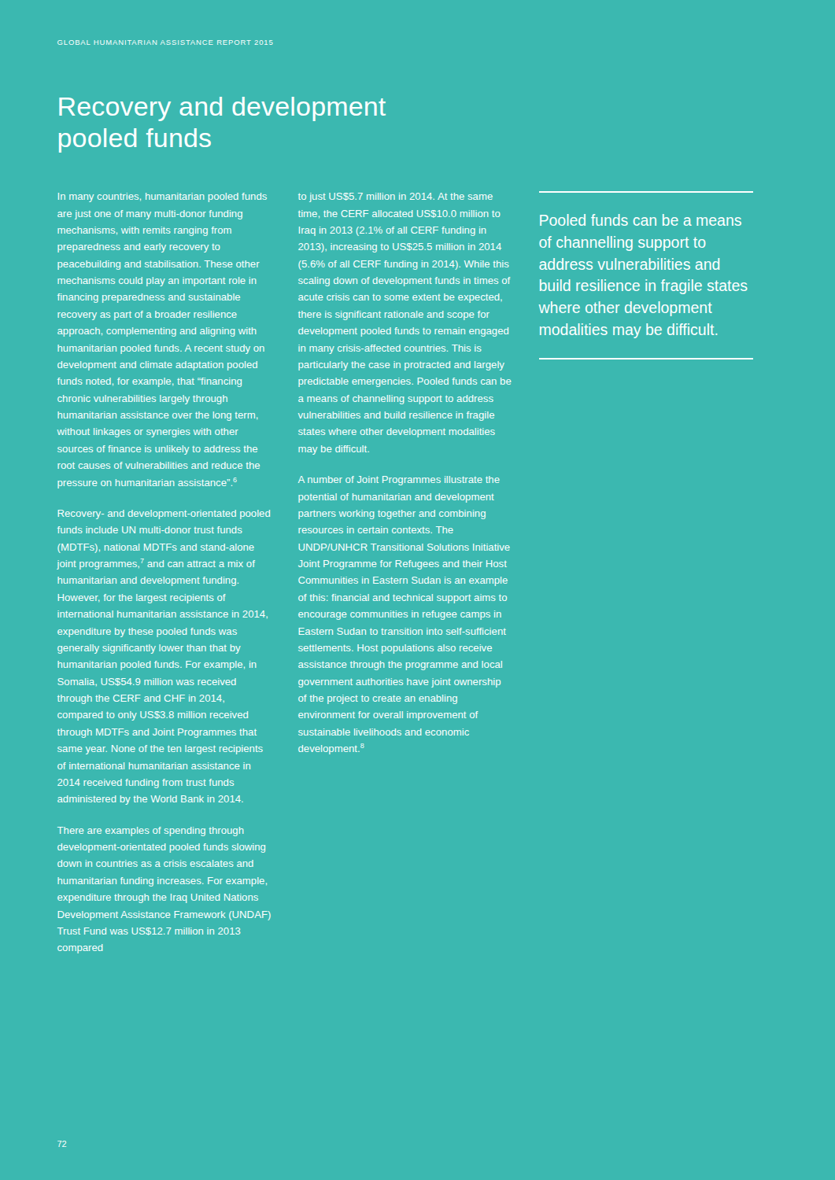Global Humanitarian Assistance report 2015
Recovery and development
pooled funds
In many countries, humanitarian pooled funds are just one of many multi-donor funding mechanisms, with remits ranging from preparedness and early recovery to peacebuilding and stabilisation. These other mechanisms could play an important role in financing preparedness and sustainable recovery as part of a broader resilience approach, complementing and aligning with humanitarian pooled funds. A recent study on development and climate adaptation pooled funds noted, for example, that “financing chronic vulnerabilities largely through humanitarian assistance over the long term, without linkages or synergies with other sources of finance is unlikely to address the root causes of vulnerabilities and reduce the pressure on humanitarian assistance”.6
Recovery- and development-orientated pooled funds include UN multi-donor trust funds (MDTFs), national MDTFs and stand-alone joint programmes,7 and can attract a mix of humanitarian and development funding. However, for the largest recipients of international humanitarian assistance in 2014, expenditure by these pooled funds was generally significantly lower than that by humanitarian pooled funds. For example, in Somalia, US$54.9 million was received through the CERF and CHF in 2014, compared to only US$3.8 million received through MDTFs and Joint Programmes that same year. None of the ten largest recipients of international humanitarian assistance in 2014 received funding from trust funds administered by the World Bank in 2014.
There are examples of spending through development-orientated pooled funds slowing down in countries as a crisis escalates and humanitarian funding increases. For example, expenditure through the Iraq United Nations Development Assistance Framework (UNDAF) Trust Fund was US$12.7 million in 2013 compared
to just US$5.7 million in 2014. At the same time, the CERF allocated US$10.0 million to Iraq in 2013 (2.1% of all CERF funding in 2013), increasing to US$25.5 million in 2014 (5.6% of all CERF funding in 2014). While this scaling down of development funds in times of acute crisis can to some extent be expected, there is significant rationale and scope for development pooled funds to remain engaged in many crisis-affected countries. This is particularly the case in protracted and largely predictable emergencies. Pooled funds can be a means of channelling support to address vulnerabilities and build resilience in fragile states where other development modalities may be difficult.
A number of Joint Programmes illustrate the potential of humanitarian and development partners working together and combining resources in certain contexts. The UNDP/UNHCR Transitional Solutions Initiative Joint Programme for Refugees and their Host Communities in Eastern Sudan is an example of this: financial and technical support aims to encourage communities in refugee camps in Eastern Sudan to transition into self-sufficient settlements. Host populations also receive assistance through the programme and local government authorities have joint ownership of the project to create an enabling environment for overall improvement of sustainable livelihoods and economic development.8
Pooled funds can be a means of channelling support to address vulnerabilities and build resilience in fragile states where other development modalities may be difficult.
72